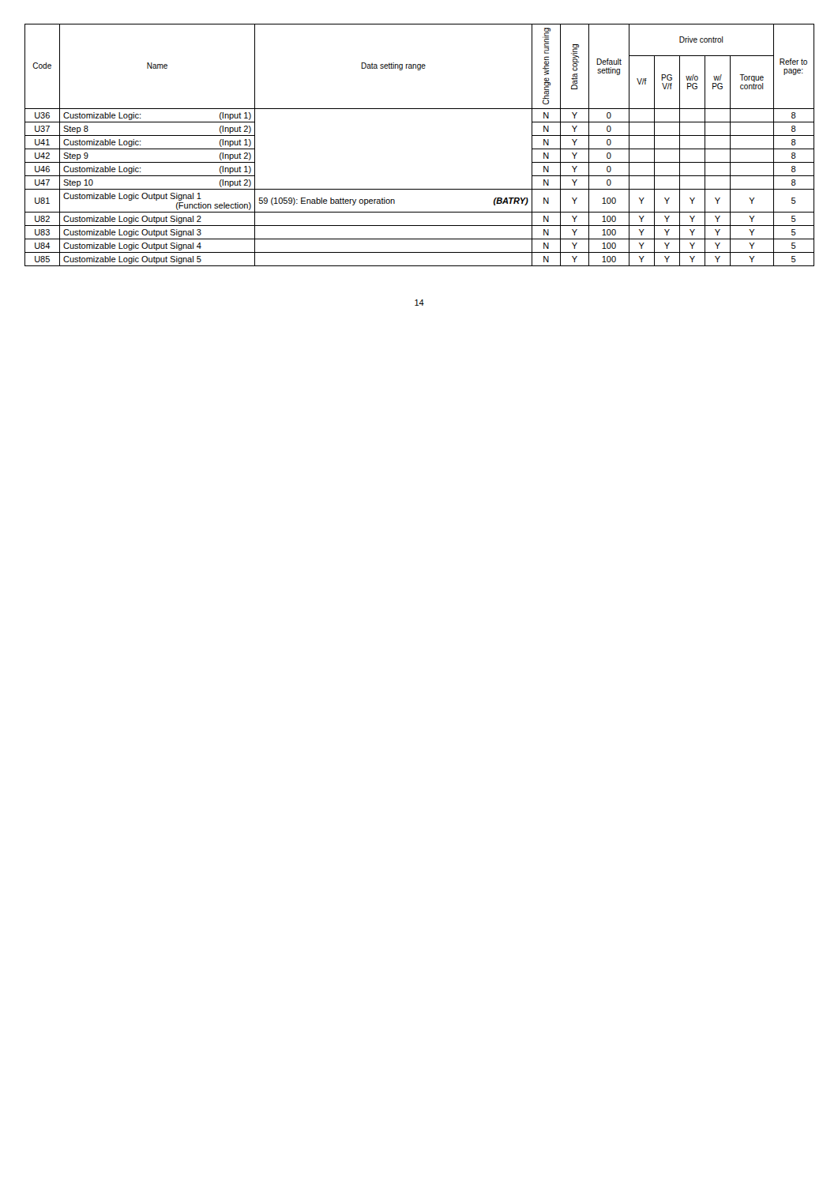| Code | Name | Data setting range | Change when running | Data copying | Default setting | Drive control | Refer to page: |
| --- | --- | --- | --- | --- | --- | --- | --- |
| V/f | PG V/f | w/o PG | w/ PG | Torque control |
| U36 | Customizable Logic: (Input 1) | | N | Y | 0 | | | | | | 8 |
| U37 | Step 8 (Input 2) | N | Y | 0 | | | | | | 8 |
| U41 | Customizable Logic: (Input 1) | N | Y | 0 | | | | | | 8 |
| U42 | Step 9 (Input 2) | N | Y | 0 | | | | | | 8 |
| U46 | Customizable Logic: (Input 1) | N | Y | 0 | | | | | | 8 |
| U47 | Step 10 (Input 2) | N | Y | 0 | | | | | | 8 |
| U81 | Customizable Logic Output Signal 1 (Function selection) | 59 (1059): Enable battery operation (BATRY) | N | Y | 100 | Y | Y | Y | Y | Y | 5 |
| U82 | Customizable Logic Output Signal 2 | | N | Y | 100 | Y | Y | Y | Y | Y | 5 |
| U83 | Customizable Logic Output Signal 3 | | N | Y | 100 | Y | Y | Y | Y | Y | 5 |
| U84 | Customizable Logic Output Signal 4 | | N | Y | 100 | Y | Y | Y | Y | Y | 5 |
| U85 | Customizable Logic Output Signal 5 | | N | Y | 100 | Y | Y | Y | Y | Y | 5 |
14